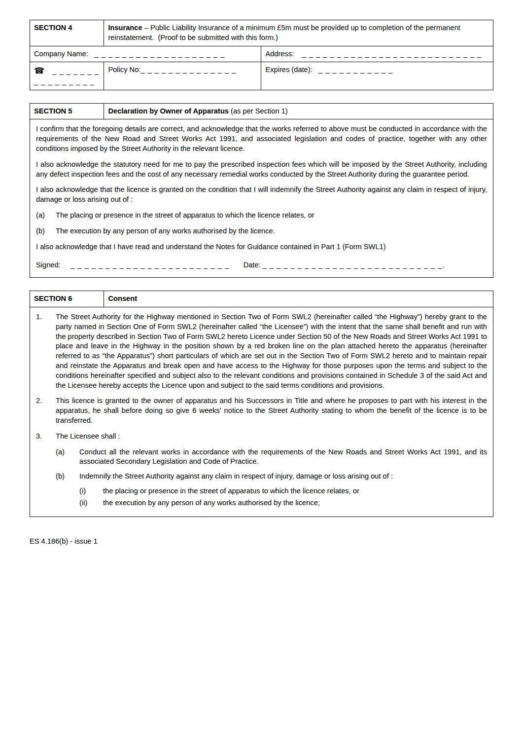| SECTION 4 | Insurance – Public Liability Insurance of a minimum £5m must be provided up to completion of the permanent reinstatement. (Proof to be submitted with this form.) |
| Company Name: _ _ _ _ _ _ _ _ _ _ _ _ _ _ _ _ _ _ _ | Address: _ _ _ _ _ _ _ _ _ _ _ _ _ _ _ _ _ _ _ _ _ _ _ _ _ _ |
| ☎ _ _ _ _ _ _ _ _ _ _ _ _ _ _ _ _ | Policy No: _ _ _ _ _ _ _ _ _ _ _ _ _ _ | Expires (date): _ _ _ _ _ _ _ _ _ _ _ |
| SECTION 5 | Declaration by Owner of Apparatus (as per Section 1) |
I confirm that the foregoing details are correct, and acknowledge that the works referred to above must be conducted in accordance with the requirements of the New Road and Street Works Act 1991, and associated legislation and codes of practice, together with any other conditions imposed by the Street Authority in the relevant licence.
I also acknowledge the statutory need for me to pay the prescribed inspection fees which will be imposed by the Street Authority, including any defect inspection fees and the cost of any necessary remedial works conducted by the Street Authority during the guarantee period.
I also acknowledge that the licence is granted on the condition that I will indemnify the Street Authority against any claim in respect of injury, damage or loss arising out of :
(a)
The placing or presence in the street of apparatus to which the licence relates, or
(b)
The execution by any person of any works authorised by the licence.
I also acknowledge that I have read and understand the Notes for Guidance contained in Part 1 (Form SWL1)
Signed: _ _ _ _ _ _ _ _ _ _ _ _ _ _ _ _ _ _ _ _ _ _ _ Date: _ _ _ _ _ _ _ _ _ _ _ _ _ _ _ _ _ _ _ _ _ _ _ _ _ _.
| SECTION 6 | Consent |
1.
The Street Authority for the Highway mentioned in Section Two of Form SWL2 (hereinafter called “the Highway”) hereby grant to the party named in Section One of Form SWL2 (hereinafter called “the Licensee”) with the intent that the same shall benefit and run with the property described in Section Two of Form SWL2 hereto Licence under Section 50 of the New Roads and Street Works Act 1991 to place and leave in the Highway in the position shown by a red broken line on the plan attached hereto the apparatus (hereinafter referred to as “the Apparatus”) short particulars of which are set out in the Section Two of Form SWL2 hereto and to maintain repair and reinstate the Apparatus and break open and have access to the Highway for those purposes upon the terms and subject to the conditions hereinafter specified and subject also to the relevant conditions and provisions contained in Schedule 3 of the said Act and the Licensee hereby accepts the Licence upon and subject to the said terms conditions and provisions.
2.
This licence is granted to the owner of apparatus and his Successors in Title and where he proposes to part with his interest in the apparatus, he shall before doing so give 6 weeks' notice to the Street Authority stating to whom the benefit of the licence is to be transferred.
3.
The Licensee shall :
(a)
Conduct all the relevant works in accordance with the requirements of the New Roads and Street Works Act 1991, and its associated Secondary Legislation and Code of Practice.
(b)
Indemnify the Street Authority against any claim in respect of injury, damage or loss arising out of :
(i)
the placing or presence in the street of apparatus to which the licence relates, or
(ii)
the execution by any person of any works authorised by the licence;
ES 4.186(b) - issue 1